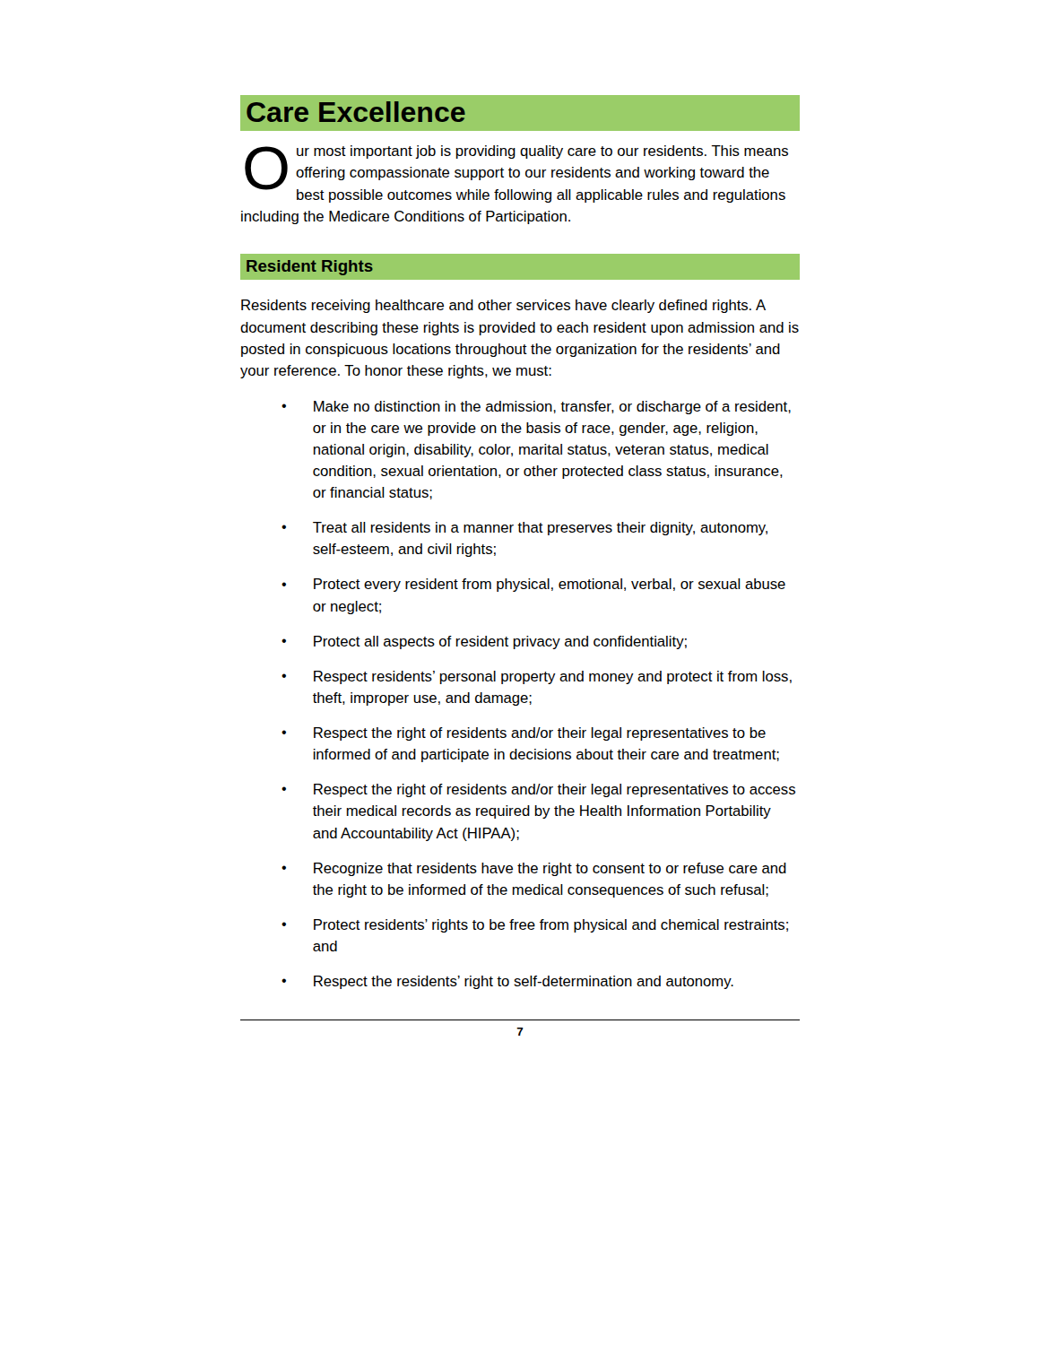Care Excellence
O
ur most important job is providing quality care to our residents. This means offering compassionate support to our residents and working toward the best possible outcomes while following all applicable rules and regulations including the Medicare Conditions of Participation.
Resident Rights
Residents receiving healthcare and other services have clearly defined rights. A document describing these rights is provided to each resident upon admission and is posted in conspicuous locations throughout the organization for the residents’ and your reference. To honor these rights, we must:
Make no distinction in the admission, transfer, or discharge of a resident, or in the care we provide on the basis of race, gender, age, religion, national origin, disability, color, marital status, veteran status, medical condition, sexual orientation, or other protected class status, insurance, or financial status;
Treat all residents in a manner that preserves their dignity, autonomy, self-esteem, and civil rights;
Protect every resident from physical, emotional, verbal, or sexual abuse or neglect;
Protect all aspects of resident privacy and confidentiality;
Respect residents’ personal property and money and protect it from loss, theft, improper use, and damage;
Respect the right of residents and/or their legal representatives to be informed of and participate in decisions about their care and treatment;
Respect the right of residents and/or their legal representatives to access their medical records as required by the Health Information Portability and Accountability Act (HIPAA);
Recognize that residents have the right to consent to or refuse care and the right to be informed of the medical consequences of such refusal;
Protect residents’ rights to be free from physical and chemical restraints; and
Respect the residents’ right to self-determination and autonomy.
7